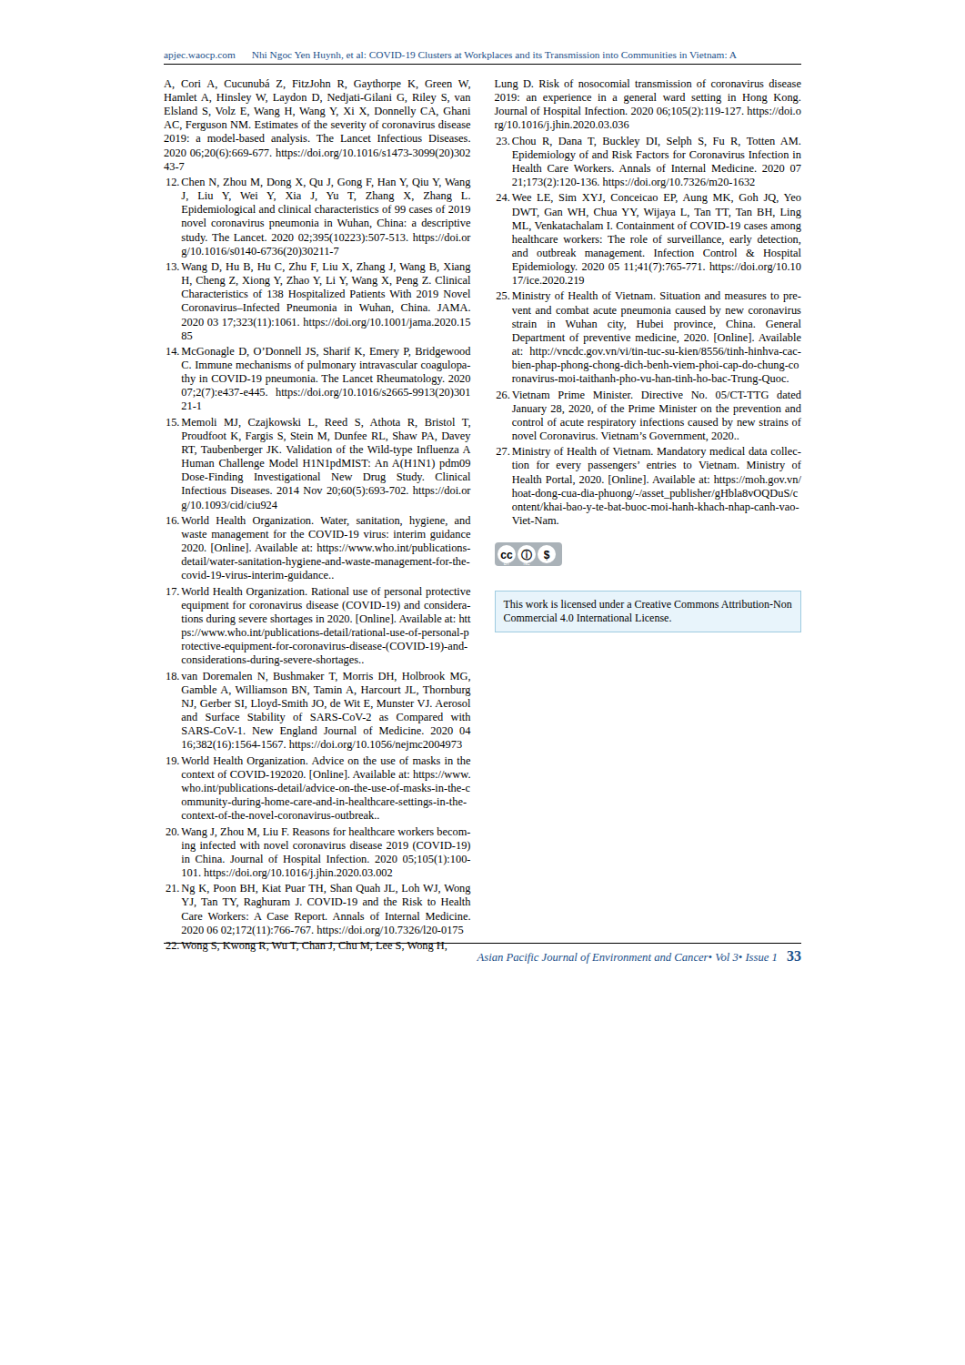apjec.waocp.com Nhi Ngoc Yen Huynh, et al: COVID-19 Clusters at Workplaces and its Transmission into Communities in Vietnam: A
A, Cori A, Cucunubá Z, FitzJohn R, Gaythorpe K, Green W, Hamlet A, Hinsley W, Laydon D, Nedjati-Gilani G, Riley S, van Elsland S, Volz E, Wang H, Wang Y, Xi X, Donnelly CA, Ghani AC, Ferguson NM. Estimates of the severity of coronavirus disease 2019: a model-based analysis. The Lancet Infectious Diseases. 2020 06;20(6):669-677. https://doi.org/10.1016/s1473-3099(20)30243-7
Chen N, Zhou M, Dong X, Qu J, Gong F, Han Y, Qiu Y, Wang J, Liu Y, Wei Y, Xia J, Yu T, Zhang X, Zhang L. Epidemiological and clinical characteristics of 99 cases of 2019 novel coronavirus pneumonia in Wuhan, China: a descriptive study. The Lancet. 2020 02;395(10223):507-513. https://doi.org/10.1016/s0140-6736(20)30211-7
Wang D, Hu B, Hu C, Zhu F, Liu X, Zhang J, Wang B, Xiang H, Cheng Z, Xiong Y, Zhao Y, Li Y, Wang X, Peng Z. Clinical Characteristics of 138 Hospitalized Patients With 2019 Novel Coronavirus–Infected Pneumonia in Wuhan, China. JAMA. 2020 03 17;323(11):1061. https://doi.org/10.1001/jama.2020.1585
McGonagle D, O’Donnell JS, Sharif K, Emery P, Bridgewood C. Immune mechanisms of pulmonary intravascular coagulopathy in COVID-19 pneumonia. The Lancet Rheumatology. 2020 07;2(7):e437-e445. https://doi.org/10.1016/s2665-9913(20)30121-1
Memoli MJ, Czajkowski L, Reed S, Athota R, Bristol T, Proudfoot K, Fargis S, Stein M, Dunfee RL, Shaw PA, Davey RT, Taubenberger JK. Validation of the Wild-type Influenza A Human Challenge Model H1N1pdMIST: An A(H1N1) pdm09 Dose-Finding Investigational New Drug Study. Clinical Infectious Diseases. 2014 Nov 20;60(5):693-702. https://doi.org/10.1093/cid/ciu924
World Health Organization. Water, sanitation, hygiene, and waste management for the COVID-19 virus: interim guidance 2020. [Online]. Available at: https://www.who.int/publications-detail/water-sanitation-hygiene-and-waste-management-for-the-covid-19-virus-interim-guidance..
World Health Organization. Rational use of personal protective equipment for coronavirus disease (COVID-19) and considerations during severe shortages in 2020. [Online]. Available at: https://www.who.int/publications-detail/rational-use-of-personal-protective-equipment-for-coronavirus-disease-(COVID-19)-and-considerations-during-severe-shortages..
van Doremalen N, Bushmaker T, Morris DH, Holbrook MG, Gamble A, Williamson BN, Tamin A, Harcourt JL, Thornburg NJ, Gerber SI, Lloyd-Smith JO, de Wit E, Munster VJ. Aerosol and Surface Stability of SARS-CoV-2 as Compared with SARS-CoV-1. New England Journal of Medicine. 2020 04 16;382(16):1564-1567. https://doi.org/10.1056/nejmc2004973
World Health Organization. Advice on the use of masks in the context of COVID-192020. [Online]. Available at: https://www.who.int/publications-detail/advice-on-the-use-of-masks-in-the-community-during-home-care-and-in-healthcare-settings-in-the-context-of-the-novel-coronavirus-outbreak..
Wang J, Zhou M, Liu F. Reasons for healthcare workers becoming infected with novel coronavirus disease 2019 (COVID-19) in China. Journal of Hospital Infection. 2020 05;105(1):100-101. https://doi.org/10.1016/j.jhin.2020.03.002
Ng K, Poon BH, Kiat Puar TH, Shan Quah JL, Loh WJ, Wong YJ, Tan TY, Raghuram J. COVID-19 and the Risk to Health Care Workers: A Case Report. Annals of Internal Medicine. 2020 06 02;172(11):766-767. https://doi.org/10.7326/l20-0175
Wong S, Kwong R, Wu T, Chan J, Chu M, Lee S, Wong H,
Lung D. Risk of nosocomial transmission of coronavirus disease 2019: an experience in a general ward setting in Hong Kong. Journal of Hospital Infection. 2020 06;105(2):119-127. https://doi.org/10.1016/j.jhin.2020.03.036
Chou R, Dana T, Buckley DI, Selph S, Fu R, Totten AM. Epidemiology of and Risk Factors for Coronavirus Infection in Health Care Workers. Annals of Internal Medicine. 2020 07 21;173(2):120-136. https://doi.org/10.7326/m20-1632
Wee LE, Sim XYJ, Conceicao EP, Aung MK, Goh JQ, Yeo DWT, Gan WH, Chua YY, Wijaya L, Tan TT, Tan BH, Ling ML, Venkatachalam I. Containment of COVID-19 cases among healthcare workers: The role of surveillance, early detection, and outbreak management. Infection Control & Hospital Epidemiology. 2020 05 11;41(7):765-771. https://doi.org/10.1017/ice.2020.219
Ministry of Health of Vietnam. Situation and measures to prevent and combat acute pneumonia caused by new coronavirus strain in Wuhan city, Hubei province, China. General Department of preventive medicine, 2020. [Online]. Available at: http://vncdc.gov.vn/vi/tin-tuc-su-kien/8556/tinh-hinhva-cac-bien-phap-phong-chong-dich-benh-viem-phoi-cap-do-chung-coronavirus-moi-taithanh-pho-vu-han-tinh-ho-bac-Trung-Quoc.
Vietnam Prime Minister. Directive No. 05/CT-TTG dated January 28, 2020, of the Prime Minister on the prevention and control of acute respiratory infections caused by new strains of novel Coronavirus. Vietnam’s Government, 2020..
Ministry of Health of Vietnam. Mandatory medical data collection for every passengers’ entries to Vietnam. Ministry of Health Portal, 2020. [Online]. Available at: https://moh.gov.vn/hoat-dong-cua-dia-phuong/-/asset_publisher/gHbla8vOQDuS/content/khai-bao-y-te-bat-buoc-moi-hanh-khach-nhap-canh-vao-Viet-Nam.
cc ⓘ $ BY NC
This work is licensed under a Creative Commons Attribution-Non Commercial 4.0 International License.
Asian Pacific Journal of Environment and Cancer• Vol 3• Issue 1 33